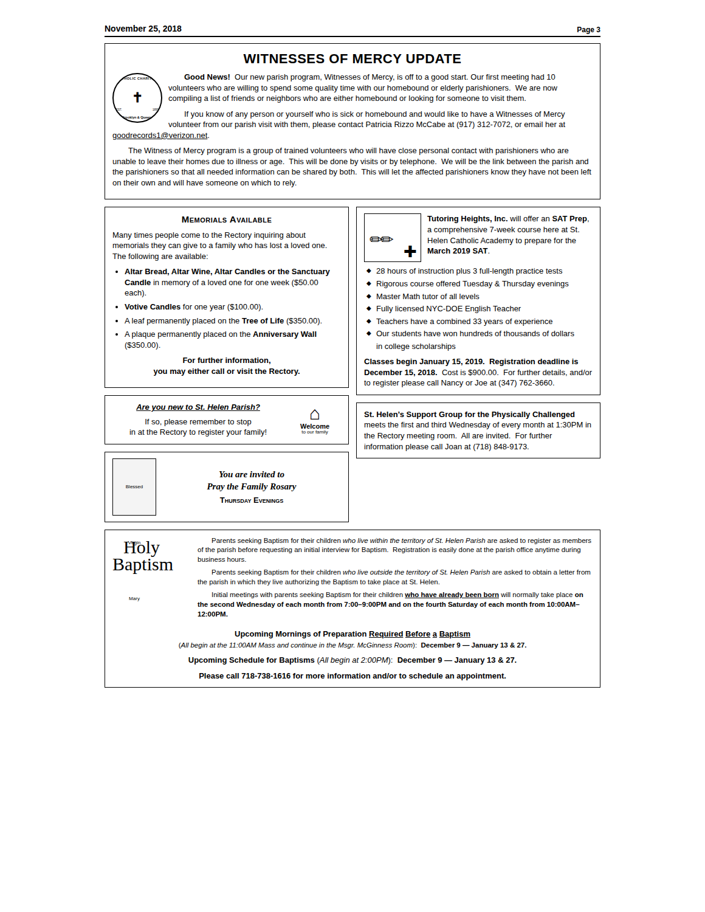November 25, 2018
Page 3
WITNESSES OF MERCY UPDATE
CATHOLIC CHARITIES
✝
EST.
1899
Brooklyn & Queens
Good News! Our new parish program, Witnesses of Mercy, is off to a good start. Our first meeting had 10 volunteers who are willing to spend some quality time with our homebound or elderly parishioners. We are now compiling a list of friends or neighbors who are either homebound or looking for someone to visit them.
If you know of any person or yourself who is sick or homebound and would like to have a Witnesses of Mercy volunteer from our parish visit with them, please contact Patricia Rizzo McCabe at (917) 312-7072, or email her at goodrecords1@verizon.net.
The Witness of Mercy program is a group of trained volunteers who will have close personal contact with parishioners who are unable to leave their homes due to illness or age. This will be done by visits or by telephone. We will be the link between the parish and the parishioners so that all needed information can be shared by both. This will let the affected parishioners know they have not been left on their own and will have someone on which to rely.
Memorials Available
Many times people come to the Rectory inquiring about memorials they can give to a family who has lost a loved one. The following are available:
Altar Bread, Altar Wine, Altar Candles or the Sanctuary Candle in memory of a loved one for one week ($50.00 each).
Votive Candles for one year ($100.00).
A leaf permanently placed on the Tree of Life ($350.00).
A plaque permanently placed on the Anniversary Wall ($350.00).
For further information,
you may either call or visit the Rectory.
Are you new to St. Helen Parish?
If so, please remember to stop
in at the Rectory to register your family!
⌂
Welcome
to our family
Blessed
Virgin
Mary
You are invited to
Pray the Family Rosary
Thursday Evenings
✏✏ ✚
Tutoring Heights, Inc. will offer an SAT Prep, a comprehensive 7-week course here at St. Helen Catholic Academy to prepare for the March 2019 SAT.
28 hours of instruction plus 3 full-length practice tests
Rigorous course offered Tuesday & Thursday evenings
Master Math tutor of all levels
Fully licensed NYC-DOE English Teacher
Teachers have a combined 33 years of experience
Our students have won hundreds of thousands of dollars
in college scholarships
Classes begin January 15, 2019. Registration deadline is December 15, 2018. Cost is $900.00. For further details, and/or to register please call Nancy or Joe at (347) 762-3660.
St. Helen’s Support Group for the Physically Challenged meets the first and third Wednesday of every month at 1:30PM in the Rectory meeting room. All are invited. For further information please call Joan at (718) 848-9173.
Holy
Baptism
Parents seeking Baptism for their children who live within the territory of St. Helen Parish are asked to register as members of the parish before requesting an initial interview for Baptism. Registration is easily done at the parish office anytime during business hours.
Parents seeking Baptism for their children who live outside the territory of St. Helen Parish are asked to obtain a letter from the parish in which they live authorizing the Baptism to take place at St. Helen.
Initial meetings with parents seeking Baptism for their children who have already been born will normally take place on the second Wednesday of each month from 7:00–9:00PM and on the fourth Saturday of each month from 10:00AM–12:00PM.
Upcoming Mornings of Preparation Required Before a Baptism
(All begin at the 11:00AM Mass and continue in the Msgr. McGinness Room): December 9 — January 13 & 27.
Upcoming Schedule for Baptisms (All begin at 2:00PM): December 9 — January 13 & 27.
Please call 718-738-1616 for more information and/or to schedule an appointment.